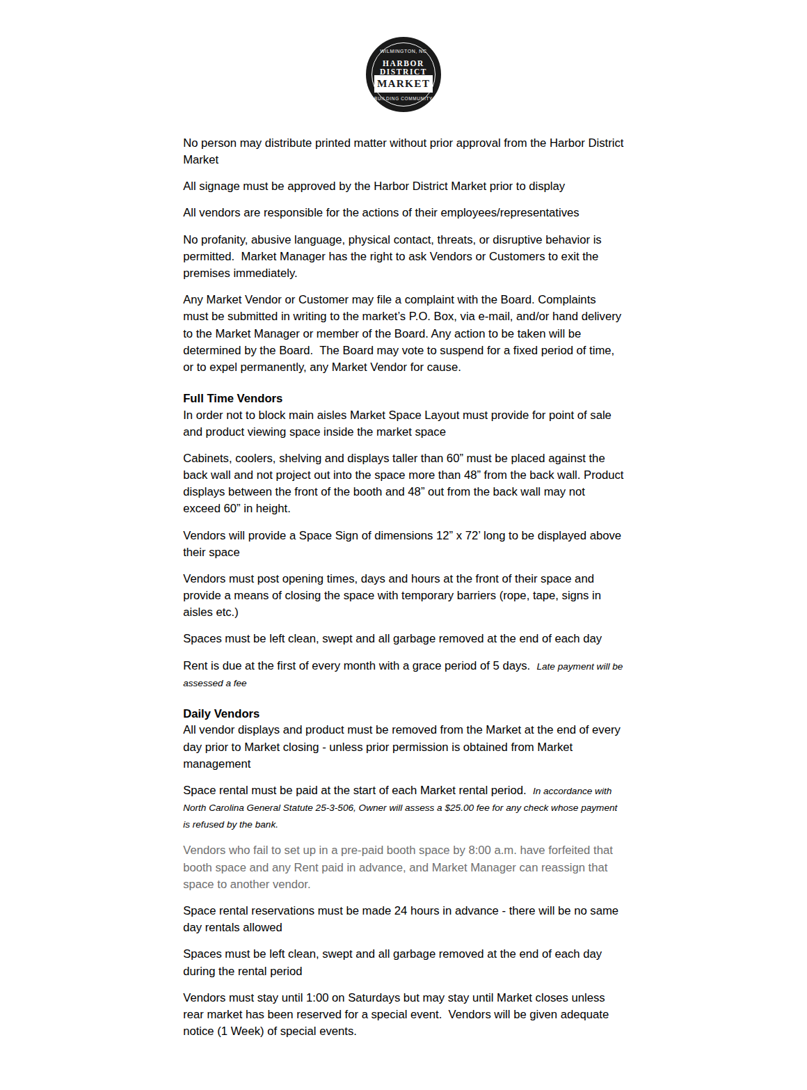Wilmington, NC Harbor District Market Building Community
No person may distribute printed matter without prior approval from the Harbor District Market
All signage must be approved by the Harbor District Market prior to display
All vendors are responsible for the actions of their employees/representatives
No profanity, abusive language, physical contact, threats, or disruptive behavior is permitted. Market Manager has the right to ask Vendors or Customers to exit the premises immediately.
Any Market Vendor or Customer may file a complaint with the Board. Complaints must be submitted in writing to the market’s P.O. Box, via e-mail, and/or hand delivery to the Market Manager or member of the Board. Any action to be taken will be determined by the Board. The Board may vote to suspend for a fixed period of time, or to expel permanently, any Market Vendor for cause.
Full Time Vendors
In order not to block main aisles Market Space Layout must provide for point of sale and product viewing space inside the market space
Cabinets, coolers, shelving and displays taller than 60” must be placed against the back wall and not project out into the space more than 48” from the back wall. Product displays between the front of the booth and 48” out from the back wall may not exceed 60” in height.
Vendors will provide a Space Sign of dimensions 12” x 72’ long to be displayed above their space
Vendors must post opening times, days and hours at the front of their space and provide a means of closing the space with temporary barriers (rope, tape, signs in aisles etc.)
Spaces must be left clean, swept and all garbage removed at the end of each day
Rent is due at the first of every month with a grace period of 5 days. Late payment will be assessed a fee
Daily Vendors
All vendor displays and product must be removed from the Market at the end of every day prior to Market closing - unless prior permission is obtained from Market management
Space rental must be paid at the start of each Market rental period. In accordance with North Carolina General Statute 25-3-506, Owner will assess a $25.00 fee for any check whose payment is refused by the bank.
Vendors who fail to set up in a pre-paid booth space by 8:00 a.m. have forfeited that booth space and any Rent paid in advance, and Market Manager can reassign that space to another vendor.
Space rental reservations must be made 24 hours in advance - there will be no same day rentals allowed
Spaces must be left clean, swept and all garbage removed at the end of each day during the rental period
Vendors must stay until 1:00 on Saturdays but may stay until Market closes unless rear market has been reserved for a special event. Vendors will be given adequate notice (1 Week) of special events.